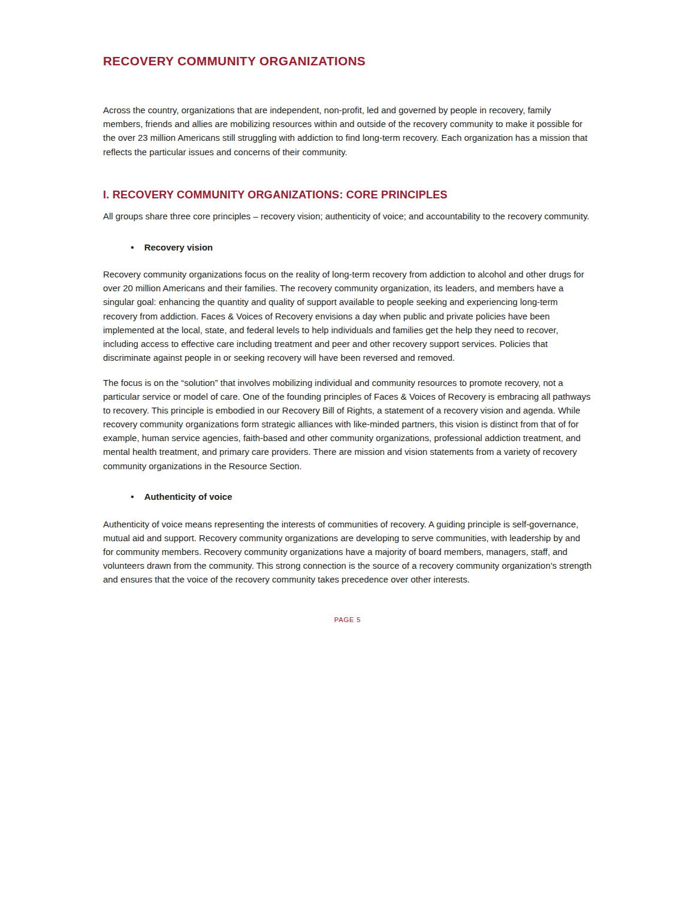Recovery Community Organizations
Across the country, organizations that are independent, non-profit, led and governed by people in recovery, family members, friends and allies are mobilizing resources within and outside of the recovery community to make it possible for the over 23 million Americans still struggling with addiction to find long-term recovery. Each organization has a mission that reflects the particular issues and concerns of their community.
I. Recovery Community Organizations: Core Principles
All groups share three core principles – recovery vision; authenticity of voice; and accountability to the recovery community.
Recovery vision
Recovery community organizations focus on the reality of long-term recovery from addiction to alcohol and other drugs for over 20 million Americans and their families. The recovery community organization, its leaders, and members have a singular goal: enhancing the quantity and quality of support available to people seeking and experiencing long-term recovery from addiction. Faces & Voices of Recovery envisions a day when public and private policies have been implemented at the local, state, and federal levels to help individuals and families get the help they need to recover, including access to effective care including treatment and peer and other recovery support services. Policies that discriminate against people in or seeking recovery will have been reversed and removed.
The focus is on the “solution” that involves mobilizing individual and community resources to promote recovery, not a particular service or model of care. One of the founding principles of Faces & Voices of Recovery is embracing all pathways to recovery. This principle is embodied in our Recovery Bill of Rights, a statement of a recovery vision and agenda. While recovery community organizations form strategic alliances with like-minded partners, this vision is distinct from that of for example, human service agencies, faith-based and other community organizations, professional addiction treatment, and mental health treatment, and primary care providers. There are mission and vision statements from a variety of recovery community organizations in the Resource Section.
Authenticity of voice
Authenticity of voice means representing the interests of communities of recovery. A guiding principle is self-governance, mutual aid and support. Recovery community organizations are developing to serve communities, with leadership by and for community members. Recovery community organizations have a majority of board members, managers, staff, and volunteers drawn from the community. This strong connection is the source of a recovery community organization’s strength and ensures that the voice of the recovery community takes precedence over other interests.
PAGE 5